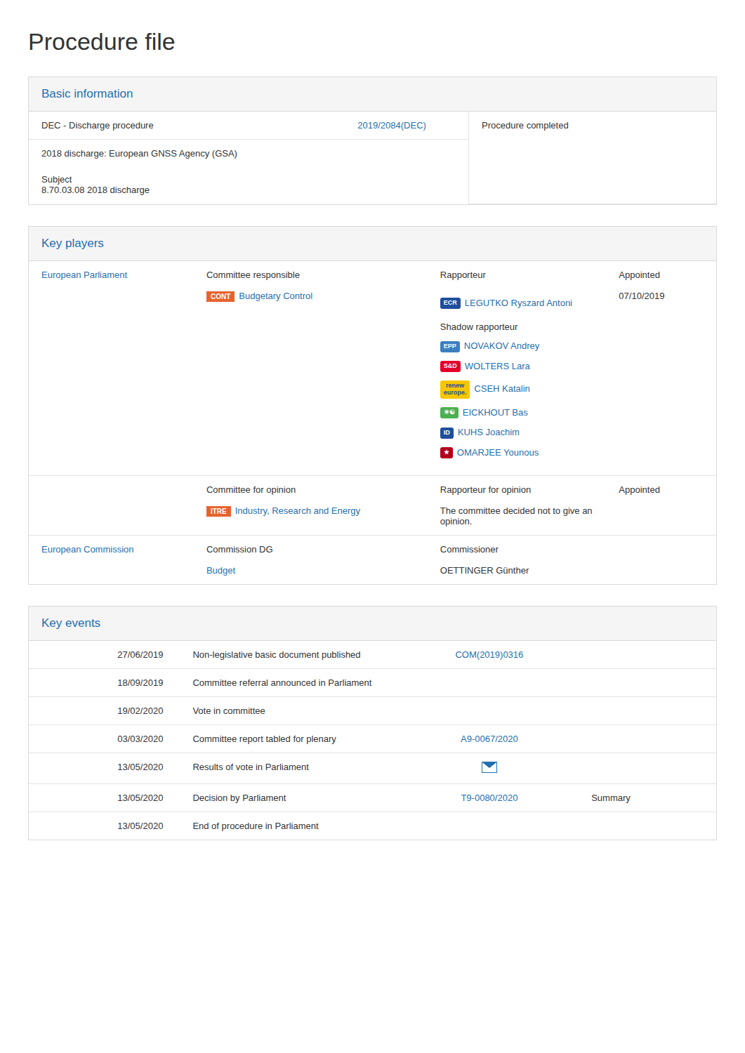Procedure file
Basic information
| DEC - Discharge procedure | 2019/2084(DEC) | Procedure completed |
| 2018 discharge: European GNSS Agency (GSA) Subject 8.70.03.08 2018 discharge |
Key players
| European Parliament | Committee responsible CONT Budgetary Control | Rapporteur ECR LEGUTKO Ryszard Antoni Shadow rapporteur EPP NOVAKOV Andrey S&D WOLTERS Lara renew europe. CSEH Katalin ☀☯ EICKHOUT Bas ID KUHS Joachim ★ OMARJEE Younous | Appointed 07/10/2019 |
| | Committee for opinion ITRE Industry, Research and Energy | Rapporteur for opinion The committee decided not to give an opinion. | Appointed |
| European Commission | Commission DG Budget | Commissioner OETTINGER Günther | |
Key events
| 27/06/2019 | Non-legislative basic document published | COM(2019)0316 | |
| 18/09/2019 | Committee referral announced in Parliament | | |
| 19/02/2020 | Vote in committee | | |
| 03/03/2020 | Committee report tabled for plenary | A9-0067/2020 | |
| 13/05/2020 | Results of vote in Parliament | | |
| 13/05/2020 | Decision by Parliament | T9-0080/2020 | Summary |
| 13/05/2020 | End of procedure in Parliament | | |